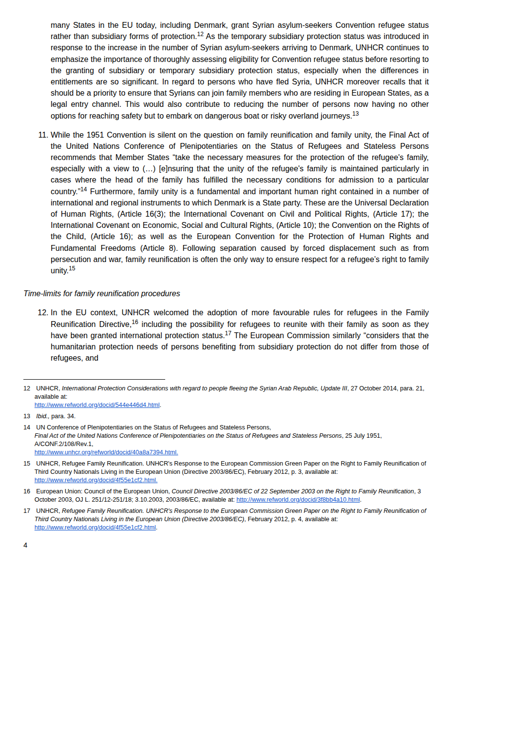many States in the EU today, including Denmark, grant Syrian asylum-seekers Convention refugee status rather than subsidiary forms of protection.12 As the temporary subsidiary protection status was introduced in response to the increase in the number of Syrian asylum-seekers arriving to Denmark, UNHCR continues to emphasize the importance of thoroughly assessing eligibility for Convention refugee status before resorting to the granting of subsidiary or temporary subsidiary protection status, especially when the differences in entitlements are so significant. In regard to persons who have fled Syria, UNHCR moreover recalls that it should be a priority to ensure that Syrians can join family members who are residing in European States, as a legal entry channel. This would also contribute to reducing the number of persons now having no other options for reaching safety but to embark on dangerous boat or risky overland journeys.13
While the 1951 Convention is silent on the question on family reunification and family unity, the Final Act of the United Nations Conference of Plenipotentiaries on the Status of Refugees and Stateless Persons recommends that Member States “take the necessary measures for the protection of the refugee's family, especially with a view to (…) [e]nsuring that the unity of the refugee's family is maintained particularly in cases where the head of the family has fulfilled the necessary conditions for admission to a particular country.”14 Furthermore, family unity is a fundamental and important human right contained in a number of international and regional instruments to which Denmark is a State party. These are the Universal Declaration of Human Rights, (Article 16(3); the International Covenant on Civil and Political Rights, (Article 17); the International Covenant on Economic, Social and Cultural Rights, (Article 10); the Convention on the Rights of the Child, (Article 16); as well as the European Convention for the Protection of Human Rights and Fundamental Freedoms (Article 8). Following separation caused by forced displacement such as from persecution and war, family reunification is often the only way to ensure respect for a refugee’s right to family unity.15
Time-limits for family reunification procedures
In the EU context, UNHCR welcomed the adoption of more favourable rules for refugees in the Family Reunification Directive,16 including the possibility for refugees to reunite with their family as soon as they have been granted international protection status.17 The European Commission similarly “considers that the humanitarian protection needs of persons benefiting from subsidiary protection do not differ from those of refugees, and
12 UNHCR, International Protection Considerations with regard to people fleeing the Syrian Arab Republic, Update III, 27 October 2014, para. 21, available at:
http://www.refworld.org/docid/544e446d4.html.
13 Ibid., para. 34.
14 UN Conference of Plenipotentiaries on the Status of Refugees and Stateless Persons,
Final Act of the United Nations Conference of Plenipotentiaries on the Status of Refugees and Stateless Persons, 25 July 1951, A/CONF.2/108/Rev.1,
http://www.unhcr.org/refworld/docid/40a8a7394.html.
15 UNHCR, Refugee Family Reunification. UNHCR's Response to the European Commission Green Paper on the Right to Family Reunification of Third Country Nationals Living in the European Union (Directive 2003/86/EC), February 2012, p. 3, available at:
http://www.refworld.org/docid/4f55e1cf2.html.
16 European Union: Council of the European Union, Council Directive 2003/86/EC of 22 September 2003 on the Right to Family Reunification, 3 October 2003, OJ L. 251/12-251/18; 3.10.2003, 2003/86/EC, available at: http://www.refworld.org/docid/3f8bb4a10.html.
17 UNHCR, Refugee Family Reunification. UNHCR's Response to the European Commission Green Paper on the Right to Family Reunification of Third Country Nationals Living in the European Union (Directive 2003/86/EC), February 2012, p. 4, available at:
http://www.refworld.org/docid/4f55e1cf2.html.
4